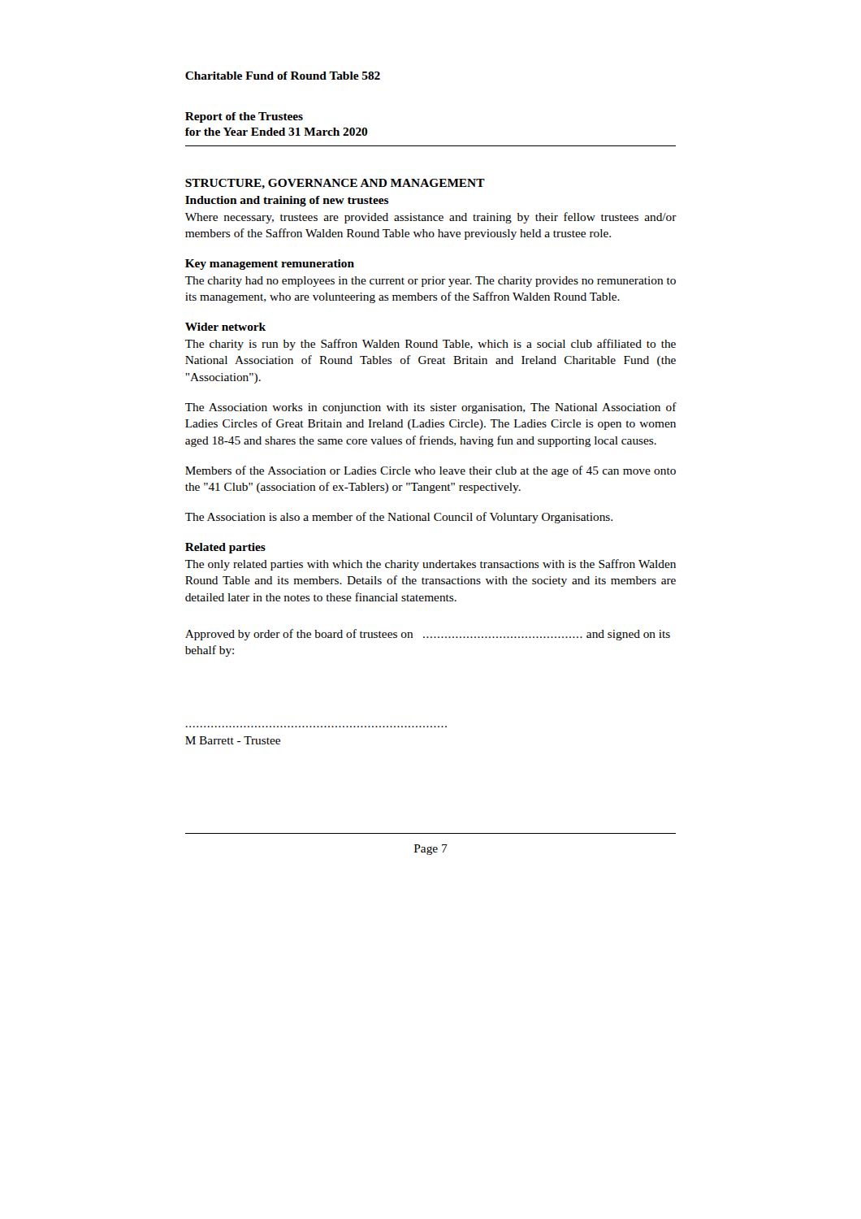Charitable Fund of Round Table 582
Report of the Trustees
for the Year Ended 31 March 2020
Structure, Governance and Management
Induction and training of new trustees
Where necessary, trustees are provided assistance and training by their fellow trustees and/or members of the Saffron Walden Round Table who have previously held a trustee role.
Key management remuneration
The charity had no employees in the current or prior year. The charity provides no remuneration to its management, who are volunteering as members of the Saffron Walden Round Table.
Wider network
The charity is run by the Saffron Walden Round Table, which is a social club affiliated to the National Association of Round Tables of Great Britain and Ireland Charitable Fund (the "Association").
The Association works in conjunction with its sister organisation, The National Association of Ladies Circles of Great Britain and Ireland (Ladies Circle). The Ladies Circle is open to women aged 18-45 and shares the same core values of friends, having fun and supporting local causes.
Members of the Association or Ladies Circle who leave their club at the age of 45 can move onto the "41 Club" (association of ex-Tablers) or "Tangent" respectively.
The Association is also a member of the National Council of Voluntary Organisations.
Related parties
The only related parties with which the charity undertakes transactions with is the Saffron Walden Round Table and its members. Details of the transactions with the society and its members are detailed later in the notes to these financial statements.
Approved by order of the board of trustees on ............................................ and signed on its behalf by:
........................................................................
M Barrett - Trustee
Page 7